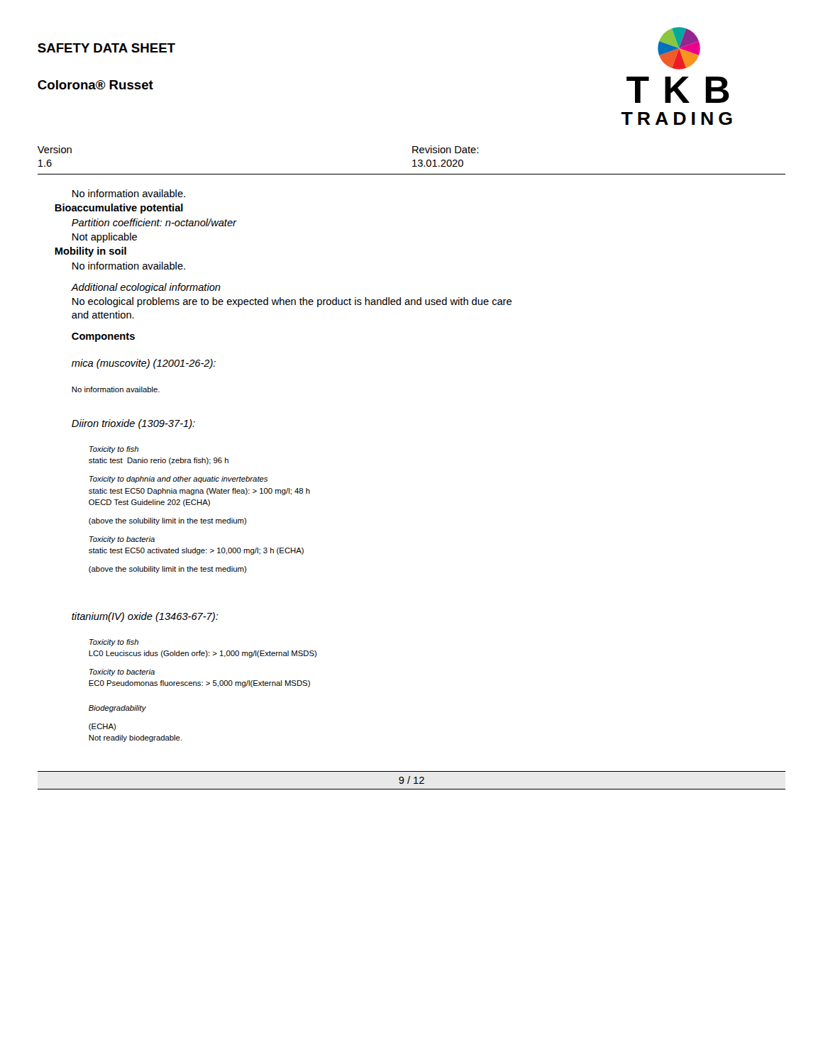T K B
TRADING
SAFETY DATA SHEET
Colorona® Russet
| Version 1.6 | Revision Date: 13.01.2020 |
No information available.
Bioaccumulative potential
Partition coefficient: n-octanol/water
Not applicable
Mobility in soil
No information available.
Additional ecological information
No ecological problems are to be expected when the product is handled and used with due care
and attention.
Components
mica (muscovite) (12001-26-2):
No information available.
Diiron trioxide (1309-37-1):
Toxicity to fish
static test Danio rerio (zebra fish); 96 h
Toxicity to daphnia and other aquatic invertebrates
static test EC50 Daphnia magna (Water flea): > 100 mg/l; 48 h
OECD Test Guideline 202 (ECHA)
(above the solubility limit in the test medium)
Toxicity to bacteria
static test EC50 activated sludge: > 10,000 mg/l; 3 h (ECHA)
(above the solubility limit in the test medium)
titanium(IV) oxide (13463-67-7):
Toxicity to fish
LC0 Leuciscus idus (Golden orfe): > 1,000 mg/l(External MSDS)
Toxicity to bacteria
EC0 Pseudomonas fluorescens: > 5,000 mg/l(External MSDS)
Biodegradability
(ECHA)
Not readily biodegradable.
9 / 12